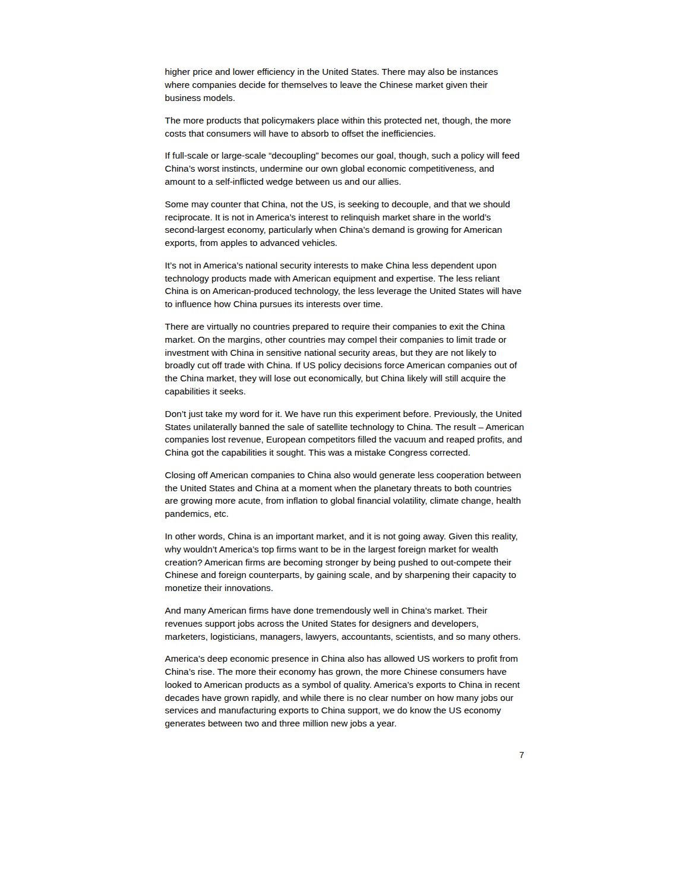higher price and lower efficiency in the United States. There may also be instances where companies decide for themselves to leave the Chinese market given their business models.
The more products that policymakers place within this protected net, though, the more costs that consumers will have to absorb to offset the inefficiencies.
If full-scale or large-scale “decoupling” becomes our goal, though, such a policy will feed China’s worst instincts, undermine our own global economic competitiveness, and amount to a self-inflicted wedge between us and our allies.
Some may counter that China, not the US, is seeking to decouple, and that we should reciprocate. It is not in America’s interest to relinquish market share in the world’s second-largest economy, particularly when China’s demand is growing for American exports, from apples to advanced vehicles.
It’s not in America’s national security interests to make China less dependent upon technology products made with American equipment and expertise. The less reliant China is on American-produced technology, the less leverage the United States will have to influence how China pursues its interests over time.
There are virtually no countries prepared to require their companies to exit the China market. On the margins, other countries may compel their companies to limit trade or investment with China in sensitive national security areas, but they are not likely to broadly cut off trade with China. If US policy decisions force American companies out of the China market, they will lose out economically, but China likely will still acquire the capabilities it seeks.
Don’t just take my word for it. We have run this experiment before. Previously, the United States unilaterally banned the sale of satellite technology to China. The result – American companies lost revenue, European competitors filled the vacuum and reaped profits, and China got the capabilities it sought. This was a mistake Congress corrected.
Closing off American companies to China also would generate less cooperation between the United States and China at a moment when the planetary threats to both countries are growing more acute, from inflation to global financial volatility, climate change, health pandemics, etc.
In other words, China is an important market, and it is not going away. Given this reality, why wouldn’t America’s top firms want to be in the largest foreign market for wealth creation? American firms are becoming stronger by being pushed to out-compete their Chinese and foreign counterparts, by gaining scale, and by sharpening their capacity to monetize their innovations.
And many American firms have done tremendously well in China’s market. Their revenues support jobs across the United States for designers and developers, marketers, logisticians, managers, lawyers, accountants, scientists, and so many others.
America’s deep economic presence in China also has allowed US workers to profit from China’s rise. The more their economy has grown, the more Chinese consumers have looked to American products as a symbol of quality. America’s exports to China in recent decades have grown rapidly, and while there is no clear number on how many jobs our services and manufacturing exports to China support, we do know the US economy generates between two and three million new jobs a year.
7